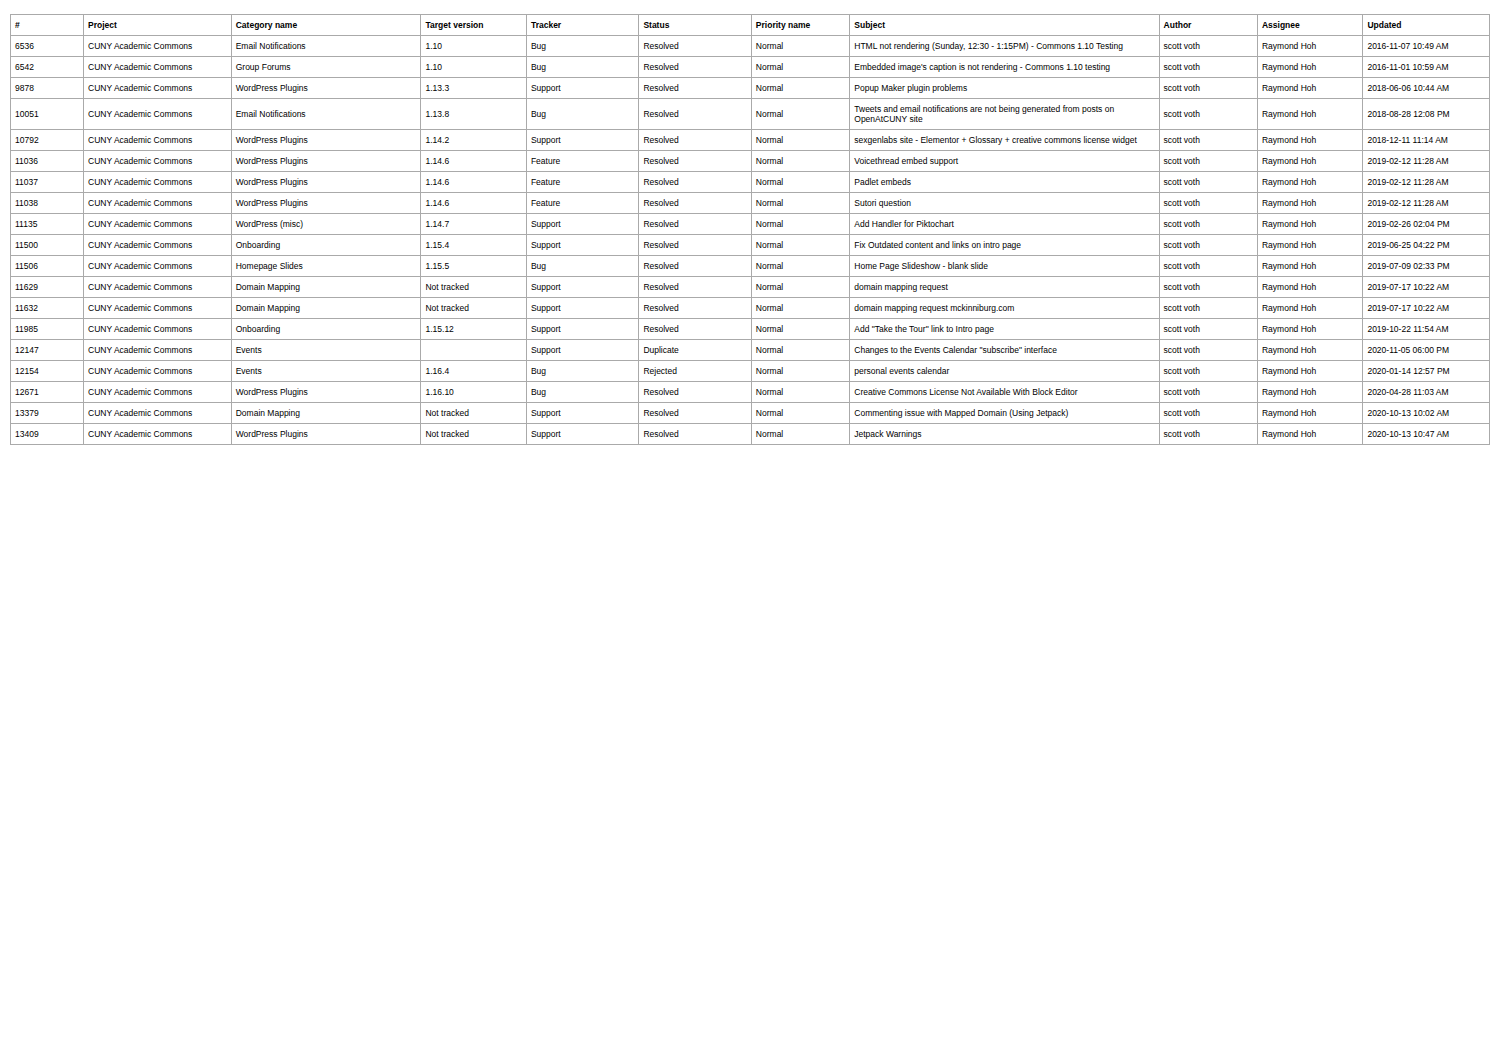Issue tracker export
| # | Project | Category name | Target version | Tracker | Status | Priority name | Subject | Author | Assignee | Updated |
| --- | --- | --- | --- | --- | --- | --- | --- | --- | --- | --- |
| 6536 | CUNY Academic Commons | Email Notifications | 1.10 | Bug | Resolved | Normal | HTML not rendering (Sunday, 12:30 - 1:15PM) - Commons 1.10 Testing | scott voth | Raymond Hoh | 2016-11-07 10:49 AM |
| 6542 | CUNY Academic Commons | Group Forums | 1.10 | Bug | Resolved | Normal | Embedded image's caption is not rendering - Commons 1.10 testing | scott voth | Raymond Hoh | 2016-11-01 10:59 AM |
| 9878 | CUNY Academic Commons | WordPress Plugins | 1.13.3 | Support | Resolved | Normal | Popup Maker plugin problems | scott voth | Raymond Hoh | 2018-06-06 10:44 AM |
| 10051 | CUNY Academic Commons | Email Notifications | 1.13.8 | Bug | Resolved | Normal | Tweets and email notifications are not being generated from posts on OpenAtCUNY site | scott voth | Raymond Hoh | 2018-08-28 12:08 PM |
| 10792 | CUNY Academic Commons | WordPress Plugins | 1.14.2 | Support | Resolved | Normal | sexgenlabs site - Elementor + Glossary + creative commons license widget | scott voth | Raymond Hoh | 2018-12-11 11:14 AM |
| 11036 | CUNY Academic Commons | WordPress Plugins | 1.14.6 | Feature | Resolved | Normal | Voicethread embed support | scott voth | Raymond Hoh | 2019-02-12 11:28 AM |
| 11037 | CUNY Academic Commons | WordPress Plugins | 1.14.6 | Feature | Resolved | Normal | Padlet embeds | scott voth | Raymond Hoh | 2019-02-12 11:28 AM |
| 11038 | CUNY Academic Commons | WordPress Plugins | 1.14.6 | Feature | Resolved | Normal | Sutori question | scott voth | Raymond Hoh | 2019-02-12 11:28 AM |
| 11135 | CUNY Academic Commons | WordPress (misc) | 1.14.7 | Support | Resolved | Normal | Add Handler for Piktochart | scott voth | Raymond Hoh | 2019-02-26 02:04 PM |
| 11500 | CUNY Academic Commons | Onboarding | 1.15.4 | Support | Resolved | Normal | Fix Outdated content and links on intro page | scott voth | Raymond Hoh | 2019-06-25 04:22 PM |
| 11506 | CUNY Academic Commons | Homepage Slides | 1.15.5 | Bug | Resolved | Normal | Home Page Slideshow - blank slide | scott voth | Raymond Hoh | 2019-07-09 02:33 PM |
| 11629 | CUNY Academic Commons | Domain Mapping | Not tracked | Support | Resolved | Normal | domain mapping request | scott voth | Raymond Hoh | 2019-07-17 10:22 AM |
| 11632 | CUNY Academic Commons | Domain Mapping | Not tracked | Support | Resolved | Normal | domain mapping request mckinniburg.com | scott voth | Raymond Hoh | 2019-07-17 10:22 AM |
| 11985 | CUNY Academic Commons | Onboarding | 1.15.12 | Support | Resolved | Normal | Add "Take the Tour" link to Intro page | scott voth | Raymond Hoh | 2019-10-22 11:54 AM |
| 12147 | CUNY Academic Commons | Events | | Support | Duplicate | Normal | Changes to the Events Calendar "subscribe" interface | scott voth | Raymond Hoh | 2020-11-05 06:00 PM |
| 12154 | CUNY Academic Commons | Events | 1.16.4 | Bug | Rejected | Normal | personal events calendar | scott voth | Raymond Hoh | 2020-01-14 12:57 PM |
| 12671 | CUNY Academic Commons | WordPress Plugins | 1.16.10 | Bug | Resolved | Normal | Creative Commons License Not Available With Block Editor | scott voth | Raymond Hoh | 2020-04-28 11:03 AM |
| 13379 | CUNY Academic Commons | Domain Mapping | Not tracked | Support | Resolved | Normal | Commenting issue with Mapped Domain (Using Jetpack) | scott voth | Raymond Hoh | 2020-10-13 10:02 AM |
| 13409 | CUNY Academic Commons | WordPress Plugins | Not tracked | Support | Resolved | Normal | Jetpack Warnings | scott voth | Raymond Hoh | 2020-10-13 10:47 AM |